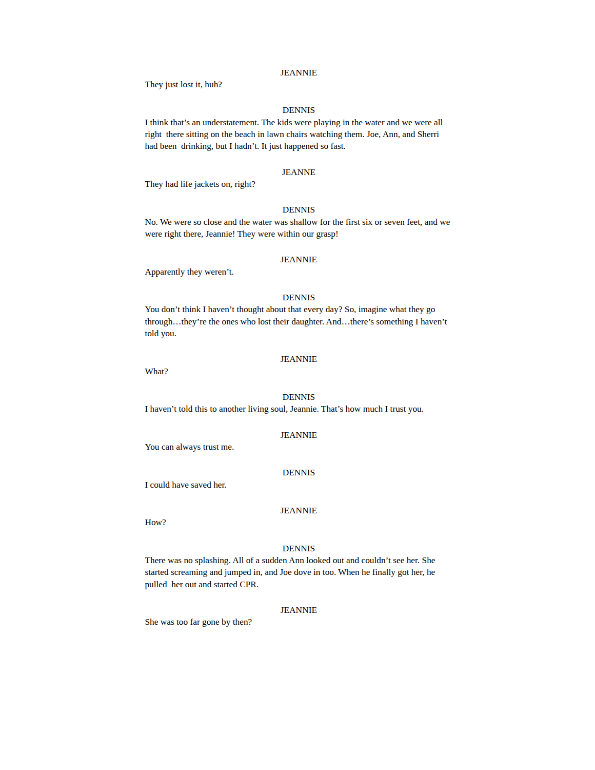JEANNIE
They just lost it, huh?
DENNIS
I think that’s an understatement. The kids were playing in the water and we were all right there sitting on the beach in lawn chairs watching them. Joe, Ann, and Sherri had been drinking, but I hadn’t. It just happened so fast.
JEANNE
They had life jackets on, right?
DENNIS
No. We were so close and the water was shallow for the first six or seven feet, and we were right there, Jeannie! They were within our grasp!
JEANNIE
Apparently they weren’t.
DENNIS
You don’t think I haven’t thought about that every day? So, imagine what they go through…they’re the ones who lost their daughter. And…there’s something I haven’t told you.
JEANNIE
What?
DENNIS
I haven’t told this to another living soul, Jeannie. That’s how much I trust you.
JEANNIE
You can always trust me.
DENNIS
I could have saved her.
JEANNIE
How?
DENNIS
There was no splashing. All of a sudden Ann looked out and couldn’t see her. She started screaming and jumped in, and Joe dove in too. When he finally got her, he pulled her out and started CPR.
JEANNIE
She was too far gone by then?